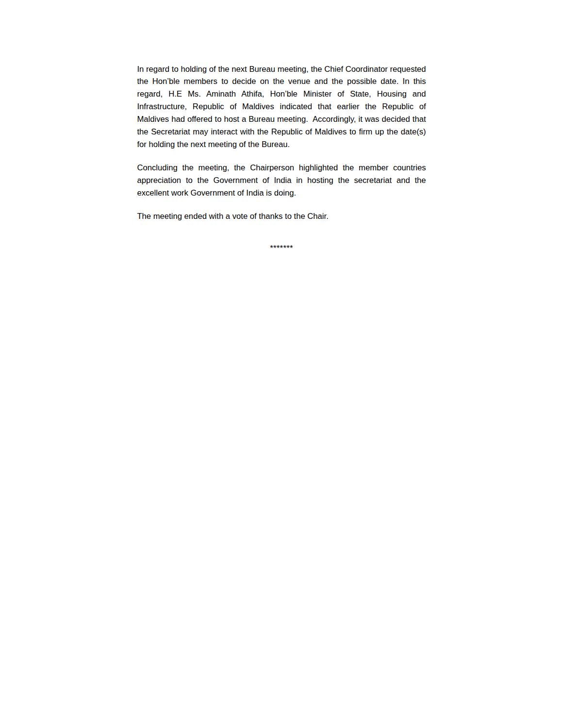In regard to holding of the next Bureau meeting, the Chief Coordinator requested the Hon’ble members to decide on the venue and the possible date. In this regard, H.E Ms. Aminath Athifa, Hon’ble Minister of State, Housing and Infrastructure, Republic of Maldives indicated that earlier the Republic of Maldives had offered to host a Bureau meeting. Accordingly, it was decided that the Secretariat may interact with the Republic of Maldives to firm up the date(s) for holding the next meeting of the Bureau.
Concluding the meeting, the Chairperson highlighted the member countries appreciation to the Government of India in hosting the secretariat and the excellent work Government of India is doing.
The meeting ended with a vote of thanks to the Chair.
*******